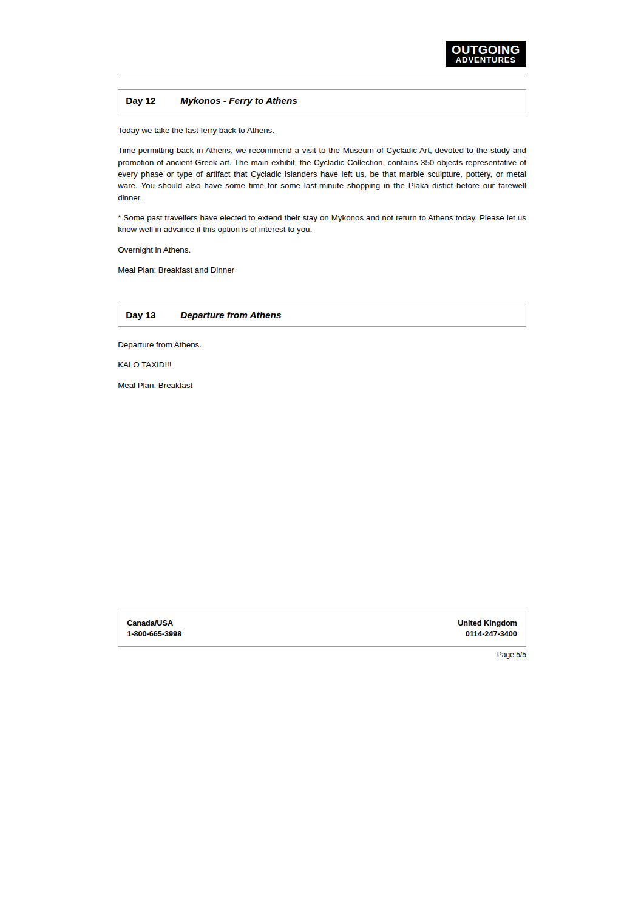OUTGOING ADVENTURES
Day 12 Mykonos - Ferry to Athens
Today we take the fast ferry back to Athens.
Time-permitting back in Athens, we recommend a visit to the Museum of Cycladic Art, devoted to the study and promotion of ancient Greek art. The main exhibit, the Cycladic Collection, contains 350 objects representative of every phase or type of artifact that Cycladic islanders have left us, be that marble sculpture, pottery, or metal ware. You should also have some time for some last-minute shopping in the Plaka distict before our farewell dinner.
* Some past travellers have elected to extend their stay on Mykonos and not return to Athens today. Please let us know well in advance if this option is of interest to you.
Overnight in Athens.
Meal Plan: Breakfast and Dinner
Day 13 Departure from Athens
Departure from Athens.
KALO TAXIDI!!
Meal Plan: Breakfast
Canada/USA
1-800-665-3998
United Kingdom
0114-247-3400
Page 5/5